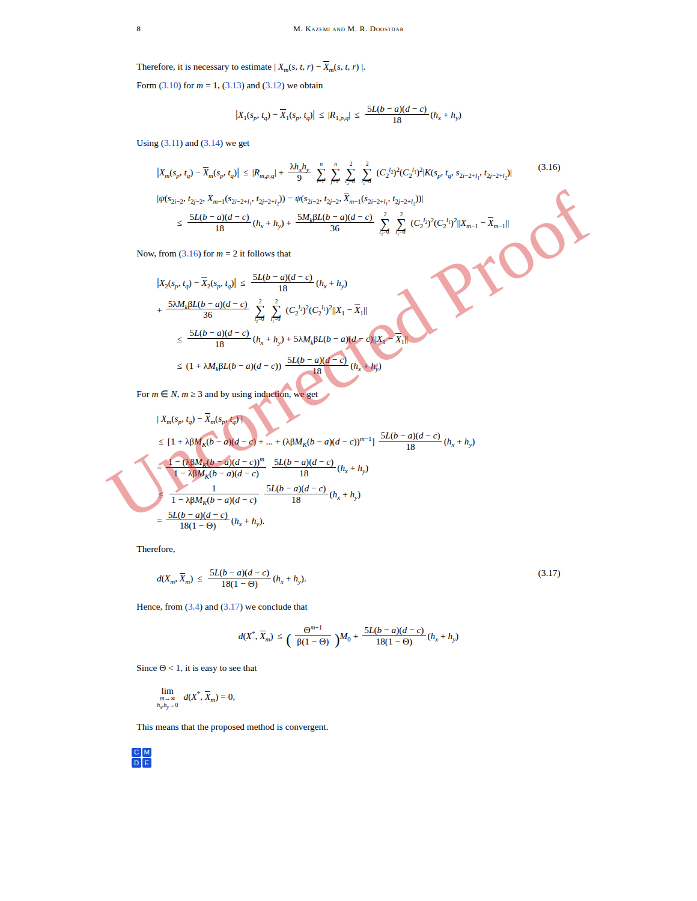8
M. Kazemi and M. R. Doostdar
Uncorrected Proof
Therefore, it is necessary to estimate | Xm(s, t, r) − Xm(s, t, r) |.
Form (3.10) for m = 1, (3.13) and (3.12) we obtain
|X1(sp, tq) − X1(sp, tq)| ≤ |R1,p,q| ≤ 5L(b − a)(d − c) 18(hx + hy)
Using (3.11) and (3.14) we get
|Xm(sp, tq) − Xm(sp, tq)| ≤ |Rm,p,q| + λhxhy 9 n∑i=1 n∑j=1 2∑l2=0 2∑l1=0 (C2l2)2(C2l1)2|K(sp, tq, s2i−2+l1, t2j−2+l2)| |ψ(s2i−2, t2j−2, Xm−1(s2i−2+l1, t2j−2+l2)) − ψ(s2i−2, t2j−2, Xm−1(s2i−2+l1, t2j−2+l2))| ≤ 5L(b − a)(d − c) 18(hx + hy) + 5MkβL(b − a)(d − c) 36 2∑l2=0 2∑l1=0 (C2l2)2(C2l1)2||Xm−1 − Xm−1||
(3.16)
Now, from (3.16) for m = 2 it follows that
|X2(sp, tq) − X2(sp, tq)| ≤ 5L(b − a)(d − c) 18(hx + hy) + 5λMkβL(b − a)(d − c) 36 2∑l2=0 2∑l1=0 (C2l2)2(C2l1)2||X1 − X1|| ≤ 5L(b − a)(d − c) 18(hx + hy) + 5λMkβL(b − a)(d − c)||X1 − X1|| ≤ (1 + λMkβL(b − a)(d − c)) 5L(b − a)(d − c) 18(hx + hy)
For m ∈ N, m ≥ 3 and by using induction, we get
| Xm(sp, tq) − Xm(sp, tq) | ≤ [1 + λβMK(b − a)(d − c) + ... + (λβMK(b − a)(d − c))m−1] 5L(b − a)(d − c) 18(hx + hy) = 1 − (λβMK(b − a)(d − c))m 1 − λβMK(b − a)(d − c) 5L(b − a)(d − c) 18(hx + hy) ≤ 11 − λβMK(b − a)(d − c) 5L(b − a)(d − c) 18(hx + hy) = 5L(b − a)(d − c) 18(1 − Θ)(hx + hy).
Therefore,
d(Xm, Xm) ≤ 5L(b − a)(d − c) 18(1 − Θ)(hx + hy).
(3.17)
Hence, from (3.4) and (3.17) we conclude that
d(X*, Xm) ≤ ( Θm+1 β(1 − Θ) ) M0 + 5L(b − a)(d − c) 18(1 − Θ)(hx + hy)
Since Θ < 1, it is easy to see that
lim m→∞ hx,hy→0 d(X*, Xm) = 0,
This means that the proposed method is convergent.
CM DE